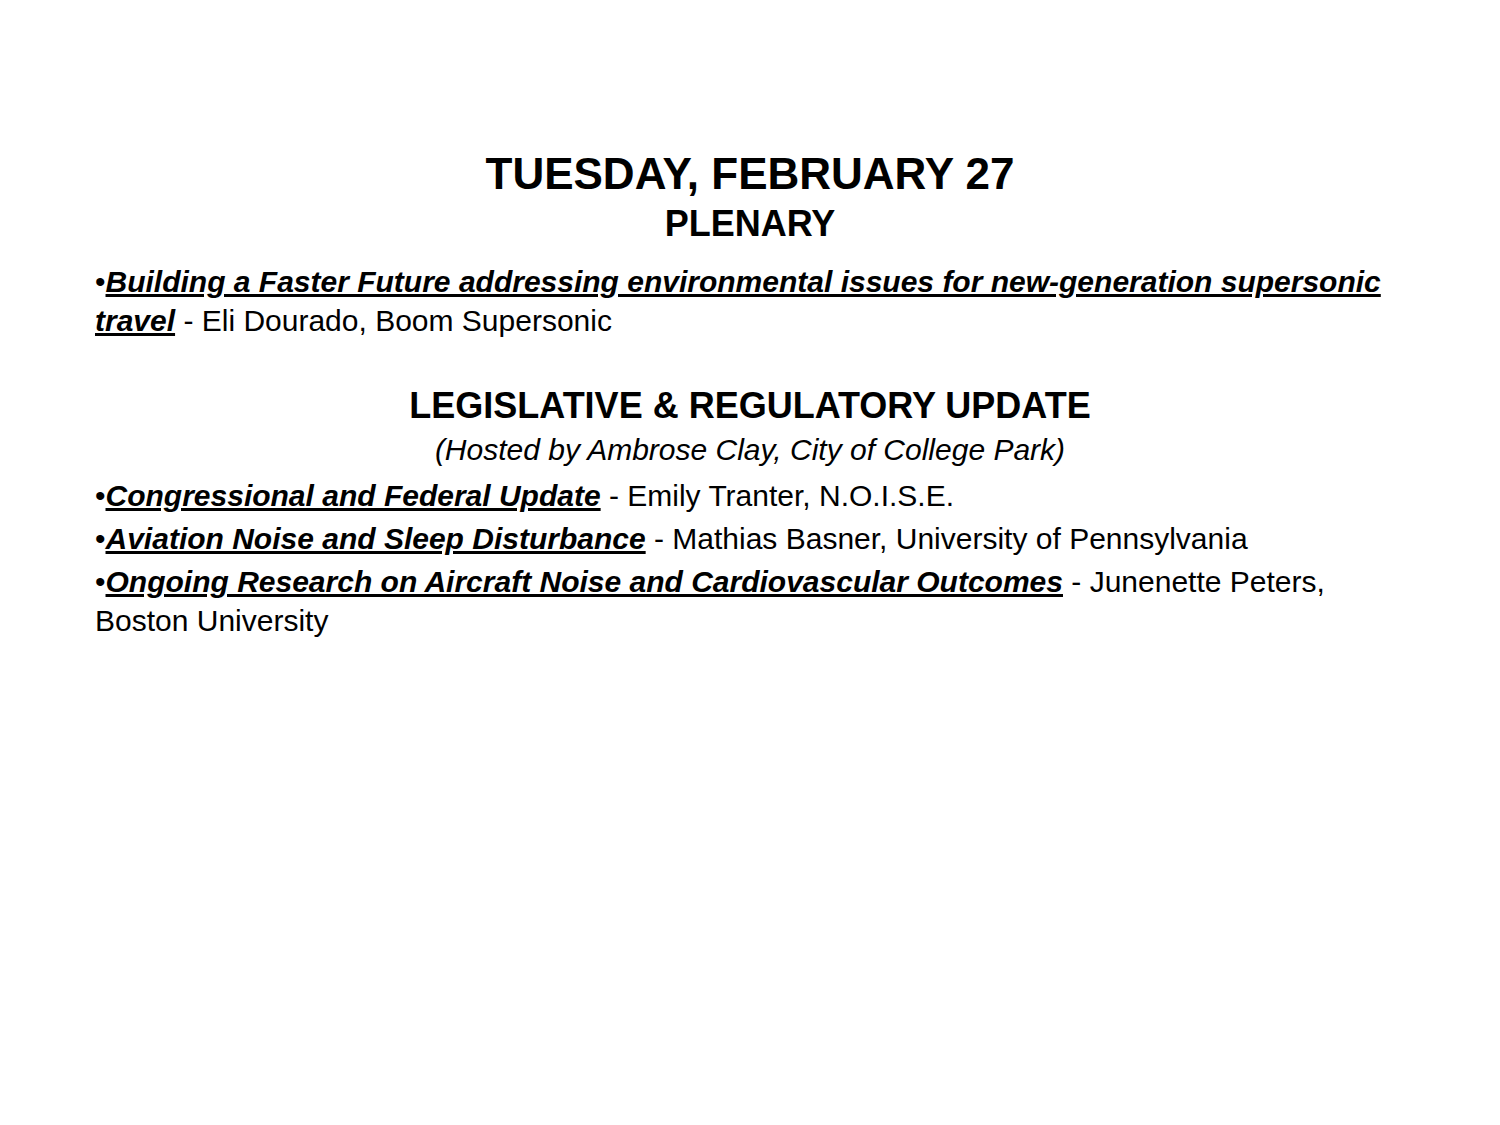TUESDAY, FEBRUARY 27
PLENARY
Building a Faster Future addressing environmental issues for new-generation supersonic travel - Eli Dourado, Boom Supersonic
LEGISLATIVE & REGULATORY UPDATE
(Hosted by Ambrose Clay, City of College Park)
Congressional and Federal Update - Emily Tranter, N.O.I.S.E.
Aviation Noise and Sleep Disturbance - Mathias Basner, University of Pennsylvania
Ongoing Research on Aircraft Noise and Cardiovascular Outcomes - Junenette Peters, Boston University